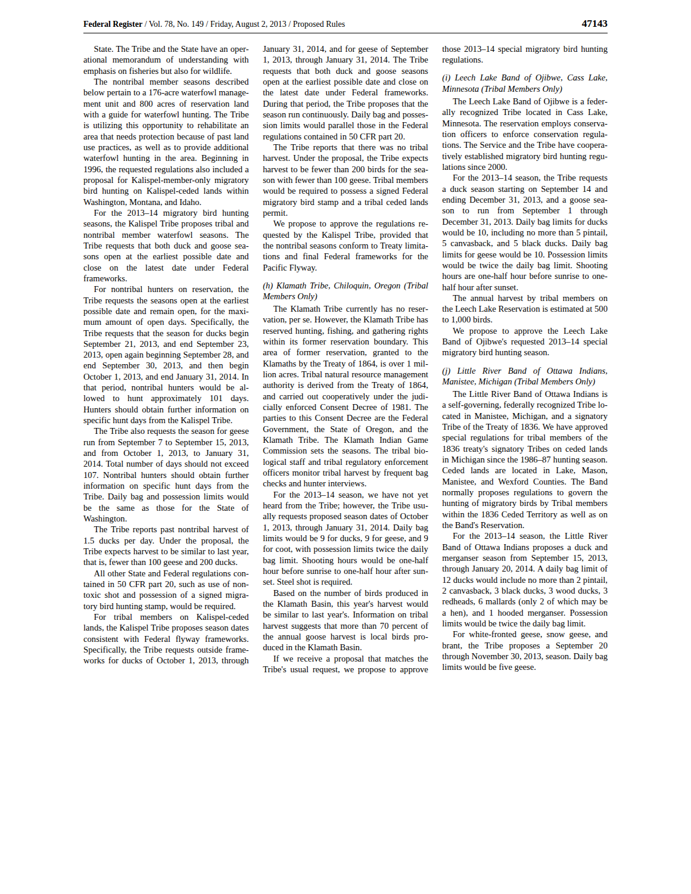Federal Register / Vol. 78, No. 149 / Friday, August 2, 2013 / Proposed Rules
47143
State. The Tribe and the State have an operational memorandum of understanding with emphasis on fisheries but also for wildlife.
The nontribal member seasons described below pertain to a 176-acre waterfowl management unit and 800 acres of reservation land with a guide for waterfowl hunting. The Tribe is utilizing this opportunity to rehabilitate an area that needs protection because of past land use practices, as well as to provide additional waterfowl hunting in the area. Beginning in 1996, the requested regulations also included a proposal for Kalispel-member-only migratory bird hunting on Kalispel-ceded lands within Washington, Montana, and Idaho.
For the 2013–14 migratory bird hunting seasons, the Kalispel Tribe proposes tribal and nontribal member waterfowl seasons. The Tribe requests that both duck and goose seasons open at the earliest possible date and close on the latest date under Federal frameworks.
For nontribal hunters on reservation, the Tribe requests the seasons open at the earliest possible date and remain open, for the maximum amount of open days. Specifically, the Tribe requests that the season for ducks begin September 21, 2013, and end September 23, 2013, open again beginning September 28, and end September 30, 2013, and then begin October 1, 2013, and end January 31, 2014. In that period, nontribal hunters would be allowed to hunt approximately 101 days. Hunters should obtain further information on specific hunt days from the Kalispel Tribe.
The Tribe also requests the season for geese run from September 7 to September 15, 2013, and from October 1, 2013, to January 31, 2014. Total number of days should not exceed 107. Nontribal hunters should obtain further information on specific hunt days from the Tribe. Daily bag and possession limits would be the same as those for the State of Washington.
The Tribe reports past nontribal harvest of 1.5 ducks per day. Under the proposal, the Tribe expects harvest to be similar to last year, that is, fewer than 100 geese and 200 ducks.
All other State and Federal regulations contained in 50 CFR part 20, such as use of nontoxic shot and possession of a signed migratory bird hunting stamp, would be required.
For tribal members on Kalispel-ceded lands, the Kalispel Tribe proposes season dates consistent with Federal flyway frameworks. Specifically, the Tribe requests outside frameworks for ducks of October 1, 2013, through January 31, 2014, and for geese of September 1, 2013, through January 31, 2014. The Tribe requests that both duck and goose seasons open at the earliest possible date and close on the latest date under Federal frameworks. During that period, the Tribe proposes that the season run continuously. Daily bag and possession limits would parallel those in the Federal regulations contained in 50 CFR part 20.
The Tribe reports that there was no tribal harvest. Under the proposal, the Tribe expects harvest to be fewer than 200 birds for the season with fewer than 100 geese. Tribal members would be required to possess a signed Federal migratory bird stamp and a tribal ceded lands permit.
We propose to approve the regulations requested by the Kalispel Tribe, provided that the nontribal seasons conform to Treaty limitations and final Federal frameworks for the Pacific Flyway.
(h) Klamath Tribe, Chiloquin, Oregon (Tribal Members Only)
The Klamath Tribe currently has no reservation, per se. However, the Klamath Tribe has reserved hunting, fishing, and gathering rights within its former reservation boundary. This area of former reservation, granted to the Klamaths by the Treaty of 1864, is over 1 million acres. Tribal natural resource management authority is derived from the Treaty of 1864, and carried out cooperatively under the judicially enforced Consent Decree of 1981. The parties to this Consent Decree are the Federal Government, the State of Oregon, and the Klamath Tribe. The Klamath Indian Game Commission sets the seasons. The tribal biological staff and tribal regulatory enforcement officers monitor tribal harvest by frequent bag checks and hunter interviews.
For the 2013–14 season, we have not yet heard from the Tribe; however, the Tribe usually requests proposed season dates of October 1, 2013, through January 31, 2014. Daily bag limits would be 9 for ducks, 9 for geese, and 9 for coot, with possession limits twice the daily bag limit. Shooting hours would be one-half hour before sunrise to one-half hour after sunset. Steel shot is required.
Based on the number of birds produced in the Klamath Basin, this year's harvest would be similar to last year's. Information on tribal harvest suggests that more than 70 percent of the annual goose harvest is local birds produced in the Klamath Basin.
If we receive a proposal that matches the Tribe's usual request, we propose to approve those 2013–14 special migratory bird hunting regulations.
(i) Leech Lake Band of Ojibwe, Cass Lake, Minnesota (Tribal Members Only)
The Leech Lake Band of Ojibwe is a federally recognized Tribe located in Cass Lake, Minnesota. The reservation employs conservation officers to enforce conservation regulations. The Service and the Tribe have cooperatively established migratory bird hunting regulations since 2000.
For the 2013–14 season, the Tribe requests a duck season starting on September 14 and ending December 31, 2013, and a goose season to run from September 1 through December 31, 2013. Daily bag limits for ducks would be 10, including no more than 5 pintail, 5 canvasback, and 5 black ducks. Daily bag limits for geese would be 10. Possession limits would be twice the daily bag limit. Shooting hours are one-half hour before sunrise to one-half hour after sunset.
The annual harvest by tribal members on the Leech Lake Reservation is estimated at 500 to 1,000 birds.
We propose to approve the Leech Lake Band of Ojibwe's requested 2013–14 special migratory bird hunting season.
(j) Little River Band of Ottawa Indians, Manistee, Michigan (Tribal Members Only)
The Little River Band of Ottawa Indians is a self-governing, federally recognized Tribe located in Manistee, Michigan, and a signatory Tribe of the Treaty of 1836. We have approved special regulations for tribal members of the 1836 treaty's signatory Tribes on ceded lands in Michigan since the 1986–87 hunting season. Ceded lands are located in Lake, Mason, Manistee, and Wexford Counties. The Band normally proposes regulations to govern the hunting of migratory birds by Tribal members within the 1836 Ceded Territory as well as on the Band's Reservation.
For the 2013–14 season, the Little River Band of Ottawa Indians proposes a duck and merganser season from September 15, 2013, through January 20, 2014. A daily bag limit of 12 ducks would include no more than 2 pintail, 2 canvasback, 3 black ducks, 3 wood ducks, 3 redheads, 6 mallards (only 2 of which may be a hen), and 1 hooded merganser. Possession limits would be twice the daily bag limit.
For white-fronted geese, snow geese, and brant, the Tribe proposes a September 20 through November 30, 2013, season. Daily bag limits would be five geese.